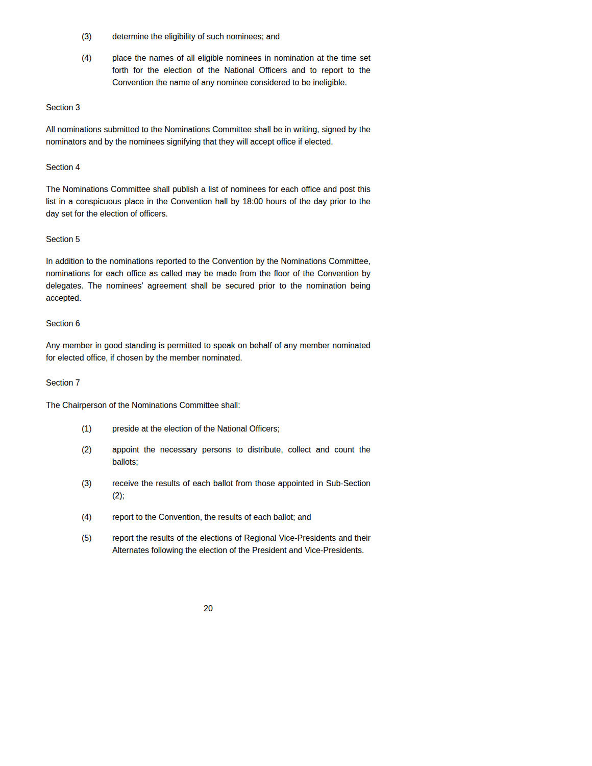(3) determine the eligibility of such nominees; and
(4) place the names of all eligible nominees in nomination at the time set forth for the election of the National Officers and to report to the Convention the name of any nominee considered to be ineligible.
Section 3
All nominations submitted to the Nominations Committee shall be in writing, signed by the nominators and by the nominees signifying that they will accept office if elected.
Section 4
The Nominations Committee shall publish a list of nominees for each office and post this list in a conspicuous place in the Convention hall by 18:00 hours of the day prior to the day set for the election of officers.
Section 5
In addition to the nominations reported to the Convention by the Nominations Committee, nominations for each office as called may be made from the floor of the Convention by delegates. The nominees' agreement shall be secured prior to the nomination being accepted.
Section 6
Any member in good standing is permitted to speak on behalf of any member nominated for elected office, if chosen by the member nominated.
Section 7
The Chairperson of the Nominations Committee shall:
(1) preside at the election of the National Officers;
(2) appoint the necessary persons to distribute, collect and count the ballots;
(3) receive the results of each ballot from those appointed in Sub-Section (2);
(4) report to the Convention, the results of each ballot; and
(5) report the results of the elections of Regional Vice-Presidents and their Alternates following the election of the President and Vice-Presidents.
20